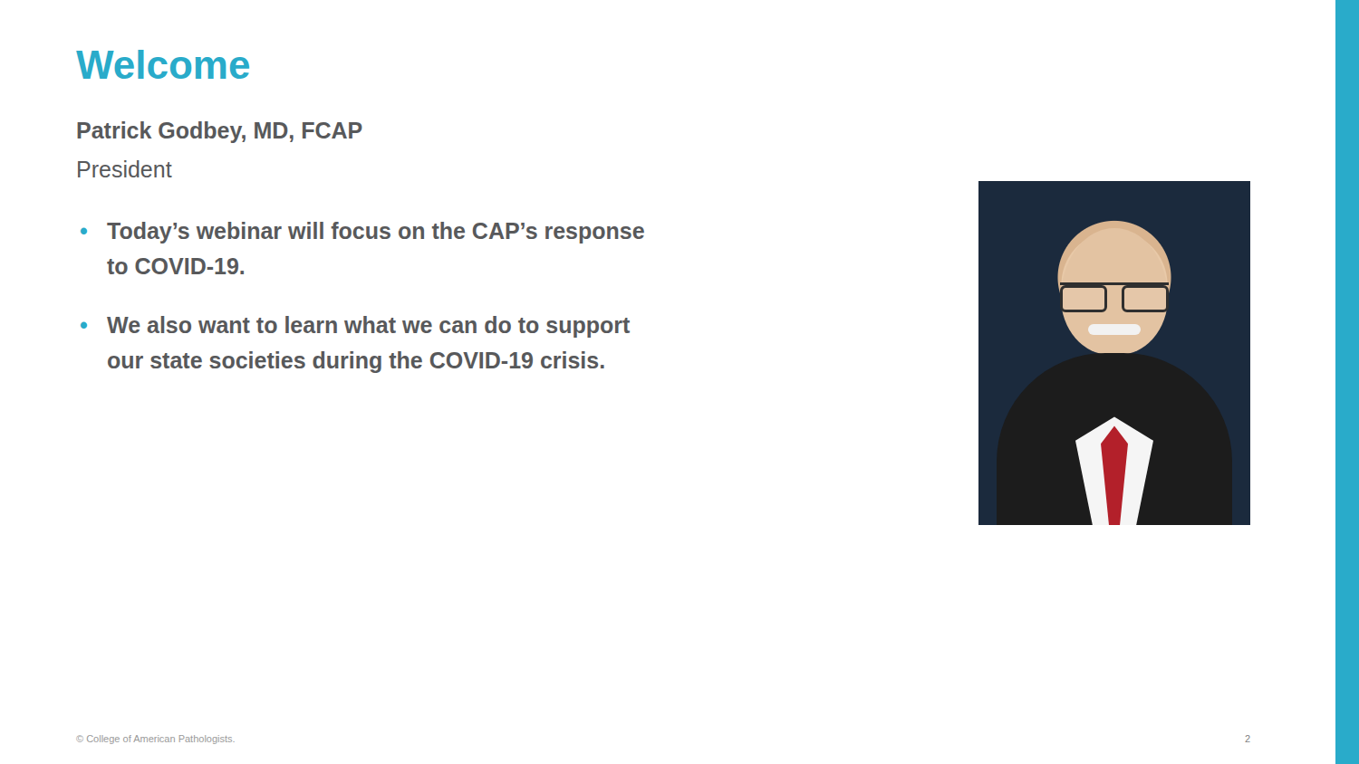Welcome
Patrick Godbey, MD, FCAP
President
Today’s webinar will focus on the CAP’s response to COVID-19.
We also want to learn what we can do to support our state societies during the COVID-19 crisis.
© College of American Pathologists. 2